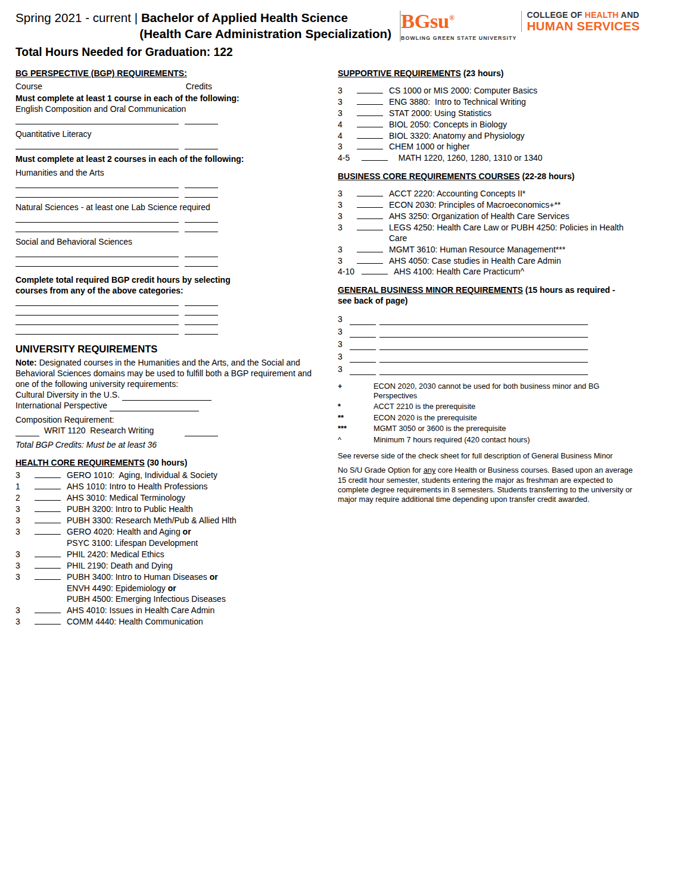Spring 2021 - current | Bachelor of Applied Health Science
(Health Care Administration Specialization)
Total Hours Needed for Graduation: 122
BGsu®
BOWLING GREEN STATE UNIVERSITY
COLLEGE OF HEALTH AND
HUMAN SERVICES
BG PERSPECTIVE (BGP) REQUIREMENTS:
Course Credits
Must complete at least 1 course in each of the following:
English Composition and Oral Communication
Quantitative Literacy
Must complete at least 2 courses in each of the following:
Humanities and the Arts
Natural Sciences - at least one Lab Science required
Social and Behavioral Sciences
Complete total required BGP credit hours by selecting
courses from any of the above categories:
UNIVERSITY REQUIREMENTS
Note: Designated courses in the Humanities and the Arts, and the Social and Behavioral Sciences domains may be used to fulfill both a BGP requirement and one of the following university requirements:
Cultural Diversity in the U.S.
International Perspective
Composition Requirement:
WRIT 1120 Research Writing
Total BGP Credits: Must be at least 36
HEALTH CORE REQUIREMENTS
(30 hours)
3 GERO 1010: Aging, Individual & Society
1 AHS 1010: Intro to Health Professions
2 AHS 3010: Medical Terminology
3 PUBH 3200: Intro to Public Health
3 PUBH 3300: Research Meth/Pub & Allied Hlth
3 GERO 4020: Health and Aging or
PSYC 3100: Lifespan Development
3 PHIL 2420: Medical Ethics
3 PHIL 2190: Death and Dying
3 PUBH 3400: Intro to Human Diseases or
ENVH 4490: Epidemiology or
PUBH 4500: Emerging Infectious Diseases
3 AHS 4010: Issues in Health Care Admin
3 COMM 4440: Health Communication
SUPPORTIVE REQUIREMENTS
(23 hours)
3 CS 1000 or MIS 2000: Computer Basics
3 ENG 3880: Intro to Technical Writing
3 STAT 2000: Using Statistics
4 BIOL 2050: Concepts in Biology
4 BIOL 3320: Anatomy and Physiology
3 CHEM 1000 or higher
4-5 MATH 1220, 1260, 1280, 1310 or 1340
BUSINESS CORE REQUIREMENTS COURSES
(22-28 hours)
3 ACCT 2220: Accounting Concepts II*
3 ECON 2030: Principles of Macroeconomics+**
3 AHS 3250: Organization of Health Care Services
3 LEGS 4250: Health Care Law or PUBH 4250: Policies in Health Care
3 MGMT 3610: Human Resource Management***
3 AHS 4050: Case studies in Health Care Admin
4-10 AHS 4100: Health Care Practicum^
GENERAL BUSINESS MINOR REQUIREMENTS
(15 hours as required -
see back of page)
3
3
3
3
3
| + | ECON 2020, 2030 cannot be used for both business minor and BG Perspectives |
| * | ACCT 2210 is the prerequisite |
| ** | ECON 2020 is the prerequisite |
| *** | MGMT 3050 or 3600 is the prerequisite |
| ^ | Minimum 7 hours required (420 contact hours) |
See reverse side of the check sheet for full description of General Business Minor
No S/U Grade Option for any core Health or Business courses. Based upon an average 15 credit hour semester, students entering the major as freshman are expected to complete degree requirements in 8 semesters. Students transferring to the university or major may require additional time depending upon transfer credit awarded.